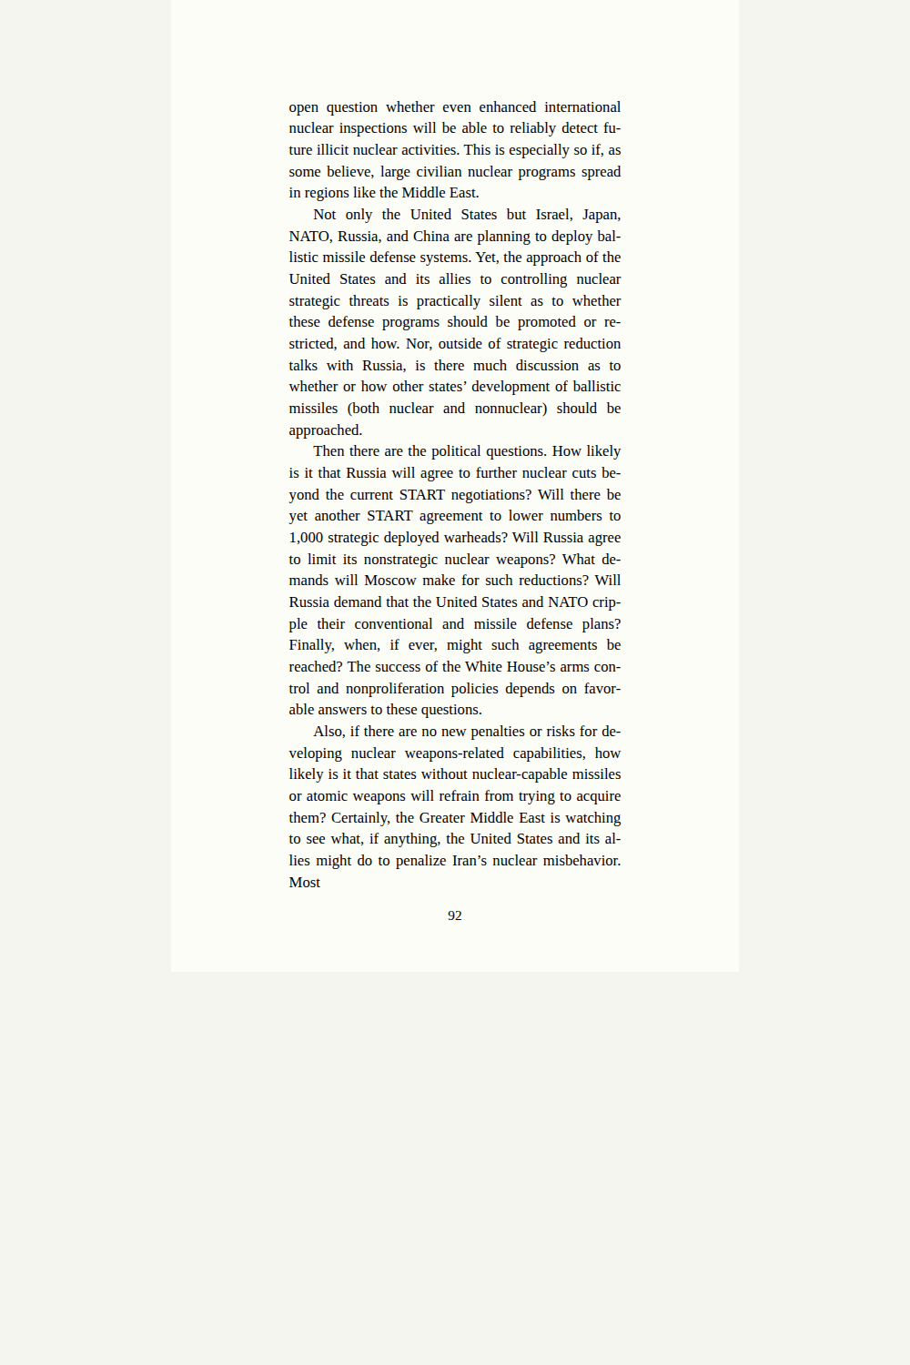open question whether even enhanced international nuclear inspections will be able to reliably detect future illicit nuclear activities. This is especially so if, as some believe, large civilian nuclear programs spread in regions like the Middle East.
Not only the United States but Israel, Japan, NATO, Russia, and China are planning to deploy ballistic missile defense systems. Yet, the approach of the United States and its allies to controlling nuclear strategic threats is practically silent as to whether these defense programs should be promoted or restricted, and how. Nor, outside of strategic reduction talks with Russia, is there much discussion as to whether or how other states’ development of ballistic missiles (both nuclear and nonnuclear) should be approached.
Then there are the political questions. How likely is it that Russia will agree to further nuclear cuts beyond the current START negotiations? Will there be yet another START agreement to lower numbers to 1,000 strategic deployed warheads? Will Russia agree to limit its nonstrategic nuclear weapons? What demands will Moscow make for such reductions? Will Russia demand that the United States and NATO cripple their conventional and missile defense plans? Finally, when, if ever, might such agreements be reached? The success of the White House’s arms control and nonproliferation policies depends on favorable answers to these questions.
Also, if there are no new penalties or risks for developing nuclear weapons-related capabilities, how likely is it that states without nuclear-capable missiles or atomic weapons will refrain from trying to acquire them? Certainly, the Greater Middle East is watching to see what, if anything, the United States and its allies might do to penalize Iran’s nuclear misbehavior. Most
92